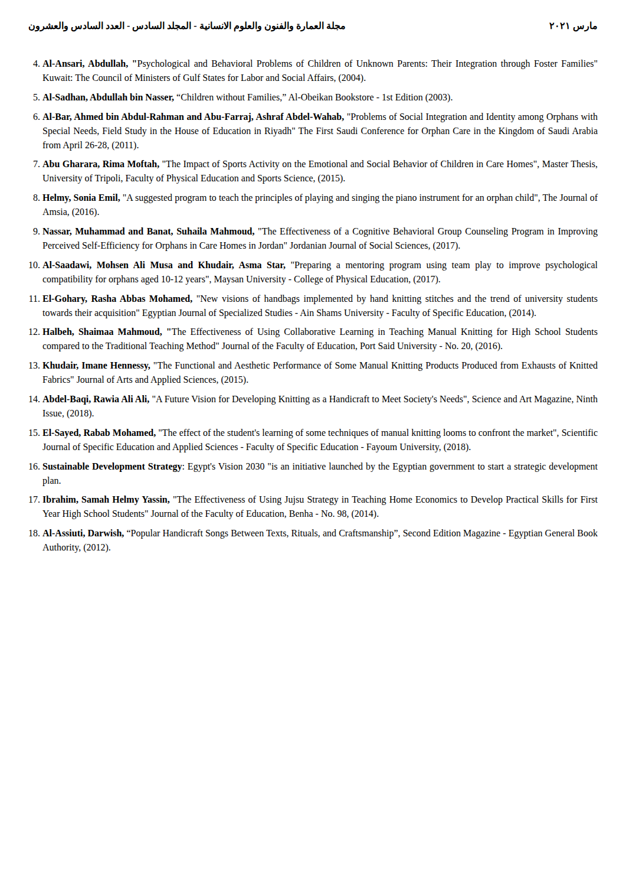مارس ٢٠٢١ مجلة العمارة والفنون والعلوم الانسانية - المجلد السادس - العدد السادس والعشرون
Al-Ansari, Abdullah, "Psychological and Behavioral Problems of Children of Unknown Parents: Their Integration through Foster Families" Kuwait: The Council of Ministers of Gulf States for Labor and Social Affairs, (2004).
Al-Sadhan, Abdullah bin Nasser, “Children without Families,” Al-Obeikan Bookstore - 1st Edition (2003).
Al-Bar, Ahmed bin Abdul-Rahman and Abu-Farraj, Ashraf Abdel-Wahab, "Problems of Social Integration and Identity among Orphans with Special Needs, Field Study in the House of Education in Riyadh" The First Saudi Conference for Orphan Care in the Kingdom of Saudi Arabia from April 26-28, (2011).
Abu Gharara, Rima Moftah, "The Impact of Sports Activity on the Emotional and Social Behavior of Children in Care Homes", Master Thesis, University of Tripoli, Faculty of Physical Education and Sports Science, (2015).
Helmy, Sonia Emil, "A suggested program to teach the principles of playing and singing the piano instrument for an orphan child", The Journal of Amsia, (2016).
Nassar, Muhammad and Banat, Suhaila Mahmoud, "The Effectiveness of a Cognitive Behavioral Group Counseling Program in Improving Perceived Self-Efficiency for Orphans in Care Homes in Jordan" Jordanian Journal of Social Sciences, (2017).
Al-Saadawi, Mohsen Ali Musa and Khudair, Asma Star, "Preparing a mentoring program using team play to improve psychological compatibility for orphans aged 10-12 years", Maysan University - College of Physical Education, (2017).
El-Gohary, Rasha Abbas Mohamed, "New visions of handbags implemented by hand knitting stitches and the trend of university students towards their acquisition" Egyptian Journal of Specialized Studies - Ain Shams University - Faculty of Specific Education, (2014).
Halbeh, Shaimaa Mahmoud, "The Effectiveness of Using Collaborative Learning in Teaching Manual Knitting for High School Students compared to the Traditional Teaching Method" Journal of the Faculty of Education, Port Said University - No. 20, (2016).
Khudair, Imane Hennessy, "The Functional and Aesthetic Performance of Some Manual Knitting Products Produced from Exhausts of Knitted Fabrics" Journal of Arts and Applied Sciences, (2015).
Abdel-Baqi, Rawia Ali Ali, "A Future Vision for Developing Knitting as a Handicraft to Meet Society's Needs", Science and Art Magazine, Ninth Issue, (2018).
El-Sayed, Rabab Mohamed, "The effect of the student's learning of some techniques of manual knitting looms to confront the market", Scientific Journal of Specific Education and Applied Sciences - Faculty of Specific Education - Fayoum University, (2018).
Sustainable Development Strategy: Egypt's Vision 2030 "is an initiative launched by the Egyptian government to start a strategic development plan.
Ibrahim, Samah Helmy Yassin, "The Effectiveness of Using Jujsu Strategy in Teaching Home Economics to Develop Practical Skills for First Year High School Students" Journal of the Faculty of Education, Benha - No. 98, (2014).
Al-Assiuti, Darwish, “Popular Handicraft Songs Between Texts, Rituals, and Craftsmanship”, Second Edition Magazine - Egyptian General Book Authority, (2012).